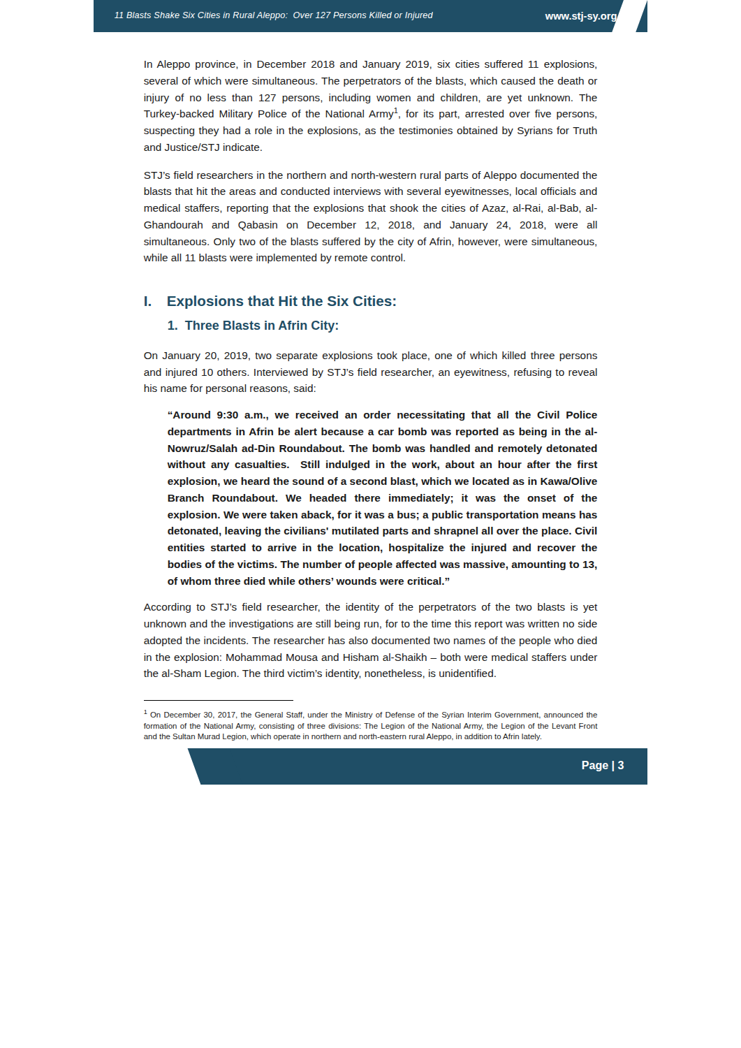11 Blasts Shake Six Cities in Rural Aleppo: Over 127 Persons Killed or Injured
www.stj-sy.org
In Aleppo province, in December 2018 and January 2019, six cities suffered 11 explosions, several of which were simultaneous. The perpetrators of the blasts, which caused the death or injury of no less than 127 persons, including women and children, are yet unknown. The Turkey-backed Military Police of the National Army1, for its part, arrested over five persons, suspecting they had a role in the explosions, as the testimonies obtained by Syrians for Truth and Justice/STJ indicate.
STJ’s field researchers in the northern and north-western rural parts of Aleppo documented the blasts that hit the areas and conducted interviews with several eyewitnesses, local officials and medical staffers, reporting that the explosions that shook the cities of Azaz, al-Rai, al-Bab, al-Ghandourah and Qabasin on December 12, 2018, and January 24, 2018, were all simultaneous. Only two of the blasts suffered by the city of Afrin, however, were simultaneous, while all 11 blasts were implemented by remote control.
I. Explosions that Hit the Six Cities:
1. Three Blasts in Afrin City:
On January 20, 2019, two separate explosions took place, one of which killed three persons and injured 10 others. Interviewed by STJ’s field researcher, an eyewitness, refusing to reveal his name for personal reasons, said:
“Around 9:30 a.m., we received an order necessitating that all the Civil Police departments in Afrin be alert because a car bomb was reported as being in the al-Nowruz/Salah ad-Din Roundabout. The bomb was handled and remotely detonated without any casualties. Still indulged in the work, about an hour after the first explosion, we heard the sound of a second blast, which we located as in Kawa/Olive Branch Roundabout. We headed there immediately; it was the onset of the explosion. We were taken aback, for it was a bus; a public transportation means has detonated, leaving the civilians' mutilated parts and shrapnel all over the place. Civil entities started to arrive in the location, hospitalize the injured and recover the bodies of the victims. The number of people affected was massive, amounting to 13, of whom three died while others’ wounds were critical.”
According to STJ’s field researcher, the identity of the perpetrators of the two blasts is yet unknown and the investigations are still being run, for to the time this report was written no side adopted the incidents. The researcher has also documented two names of the people who died in the explosion: Mohammad Mousa and Hisham al-Shaikh – both were medical staffers under the al-Sham Legion. The third victim’s identity, nonetheless, is unidentified.
1 On December 30, 2017, the General Staff, under the Ministry of Defense of the Syrian Interim Government, announced the formation of the National Army, consisting of three divisions: The Legion of the National Army, the Legion of the Levant Front and the Sultan Murad Legion, which operate in northern and north-eastern rural Aleppo, in addition to Afrin lately.
Page | 3